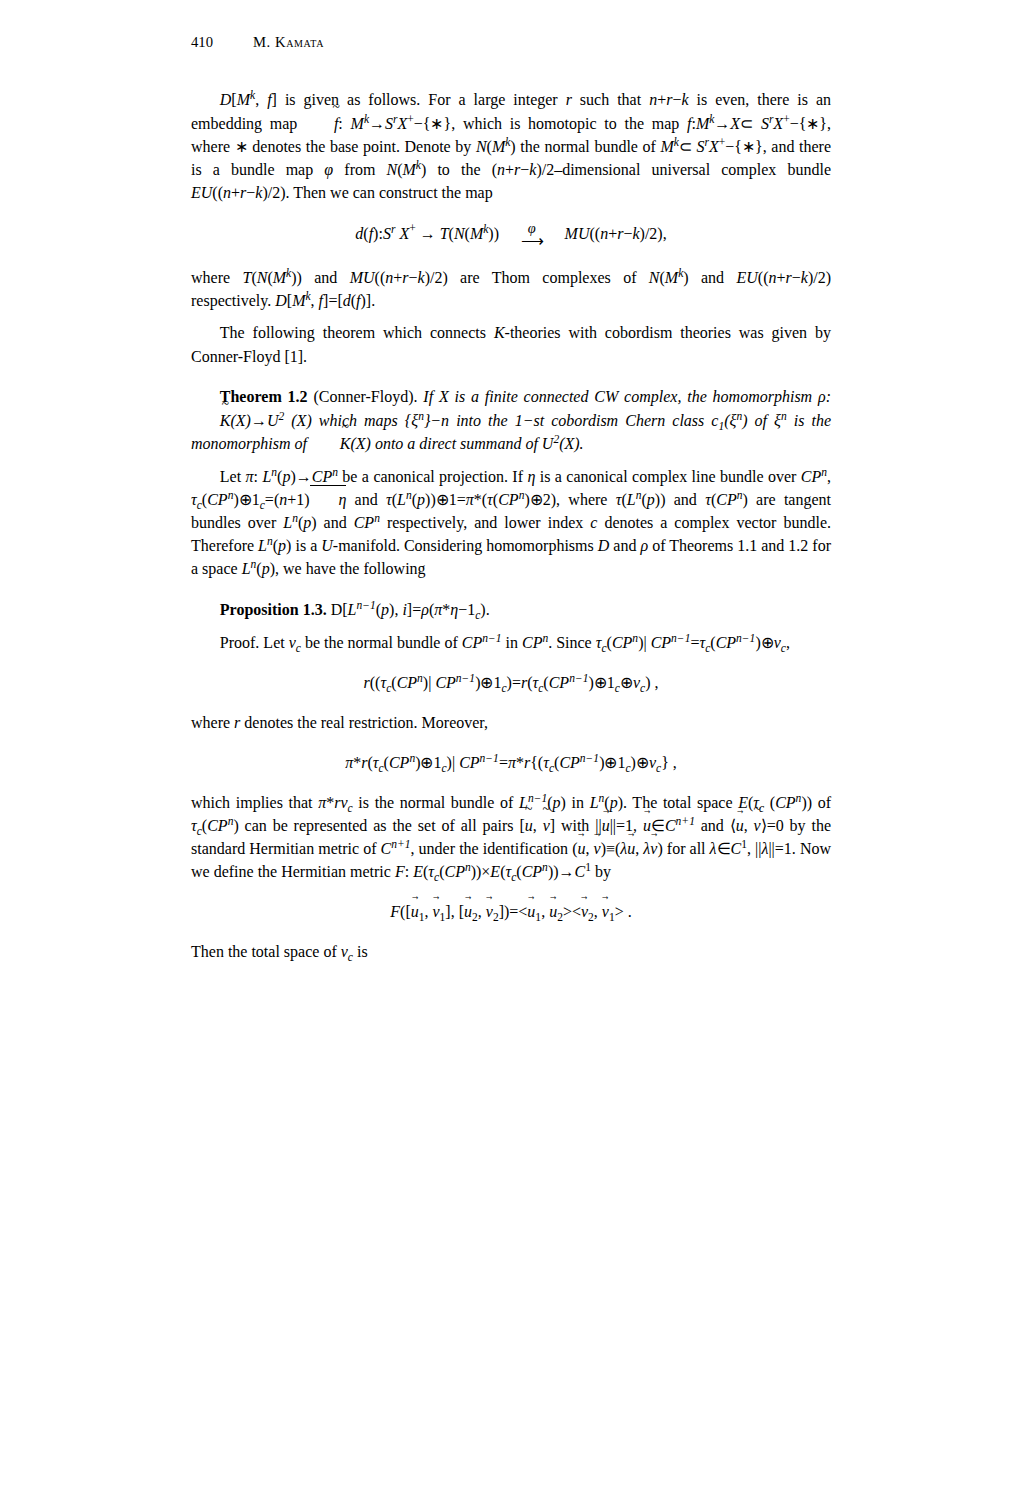410 M. Kamata
D[Mk, f] is given as follows. For a large integer r such that n+r−k is even, there is an embedding map f: Mk→SrX+−{∗}, which is homotopic to the map f:Mk→X⊂ SrX+−{∗}, where ∗ denotes the base point. Denote by N(Mk) the normal bundle of Mk⊂ SrX+−{∗}, and there is a bundle map φ from N(Mk) to the (n+r−k)/2–dimensional universal complex bundle EU((n+r−k)/2). Then we can construct the map
d(f):Sr X+ → T(N(Mk)) φ⟶ MU((n+r−k)/2),
where T(N(Mk)) and MU((n+r−k)/2) are Thom complexes of N(Mk) and EU((n+r−k)/2) respectively. D[Mk, f]=[d(f)].
The following theorem which connects K-theories with cobordism theories was given by Conner-Floyd [1].
Theorem 1.2 (Conner-Floyd). If X is a finite connected CW complex, the homomorphism ρ: K(X)→U2 (X) which maps {ξn}−n into the 1−st cobordism Chern class c1(ξn) of ξn is the monomorphism of K(X) onto a direct summand of U2(X).
Let π: Ln(p)→CPn be a canonical projection. If η is a canonical complex line bundle over CPn, τc(CPn)⊕1c=(n+1)η and τ(Ln(p))⊕1=π*(τ(CPn)⊕2), where τ(Ln(p)) and τ(CPn) are tangent bundles over Ln(p) and CPn respectively, and lower index c denotes a complex vector bundle. Therefore Ln(p) is a U-manifold. Considering homomorphisms D and ρ of Theorems 1.1 and 1.2 for a space Ln(p), we have the following
Proposition 1.3. D[Ln−1(p), i]=ρ(π*η−1c).
Proof. Let νc be the normal bundle of CPn−1 in CPn. Since τc(CPn)| CPn−1=τc(CPn−1)⊕νc,
r((τc(CPn)| CPn−1)⊕1c)=r(τc(CPn−1)⊕1c⊕νc) ,
where r denotes the real restriction. Moreover,
π*r(τc(CPn)⊕1c)| CPn−1=π*r{(τc(CPn−1)⊕1c)⊕νc} ,
which implies that π*rνc is the normal bundle of Ln−1(p) in Ln(p). The total space E(τc (CPn)) of τc(CPn) can be represented as the set of all pairs [u, v] with ||u||=1, u∈Cn+1 and ⟨u, v⟩=0 by the standard Hermitian metric of Cn+1, under the identification (u, v)≡(λu, λv) for all λ∈C1, ||λ||=1. Now we define the Hermitian metric F: E(τc(CPn))×E(τc(CPn))→C1 by
F([u1, v1], [u2, v2])=<u1, u2><v2, v1> .
Then the total space of νc is